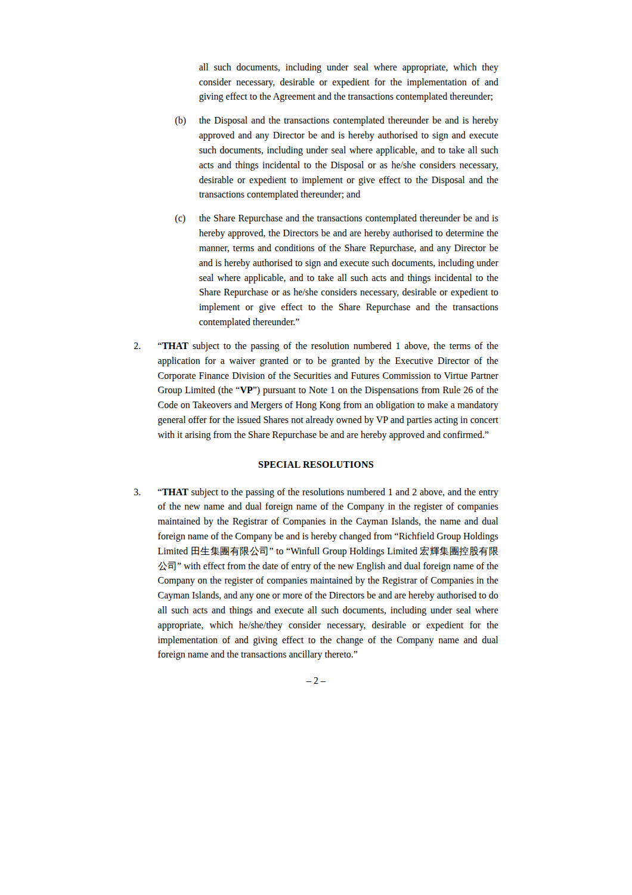all such documents, including under seal where appropriate, which they consider necessary, desirable or expedient for the implementation of and giving effect to the Agreement and the transactions contemplated thereunder;
(b)
the Disposal and the transactions contemplated thereunder be and is hereby approved and any Director be and is hereby authorised to sign and execute such documents, including under seal where applicable, and to take all such acts and things incidental to the Disposal or as he/she considers necessary, desirable or expedient to implement or give effect to the Disposal and the transactions contemplated thereunder; and
(c)
the Share Repurchase and the transactions contemplated thereunder be and is hereby approved, the Directors be and are hereby authorised to determine the manner, terms and conditions of the Share Repurchase, and any Director be and is hereby authorised to sign and execute such documents, including under seal where applicable, and to take all such acts and things incidental to the Share Repurchase or as he/she considers necessary, desirable or expedient to implement or give effect to the Share Repurchase and the transactions contemplated thereunder.”
2.
“THAT subject to the passing of the resolution numbered 1 above, the terms of the application for a waiver granted or to be granted by the Executive Director of the Corporate Finance Division of the Securities and Futures Commission to Virtue Partner Group Limited (the “VP”) pursuant to Note 1 on the Dispensations from Rule 26 of the Code on Takeovers and Mergers of Hong Kong from an obligation to make a mandatory general offer for the issued Shares not already owned by VP and parties acting in concert with it arising from the Share Repurchase be and are hereby approved and confirmed.”
SPECIAL RESOLUTIONS
3.
“THAT subject to the passing of the resolutions numbered 1 and 2 above, and the entry of the new name and dual foreign name of the Company in the register of companies maintained by the Registrar of Companies in the Cayman Islands, the name and dual foreign name of the Company be and is hereby changed from “Richfield Group Holdings Limited 田生集團有限公司” to “Winfull Group Holdings Limited 宏輝集團控股有限公司” with effect from the date of entry of the new English and dual foreign name of the Company on the register of companies maintained by the Registrar of Companies in the Cayman Islands, and any one or more of the Directors be and are hereby authorised to do all such acts and things and execute all such documents, including under seal where appropriate, which he/she/they consider necessary, desirable or expedient for the implementation of and giving effect to the change of the Company name and dual foreign name and the transactions ancillary thereto.”
– 2 –